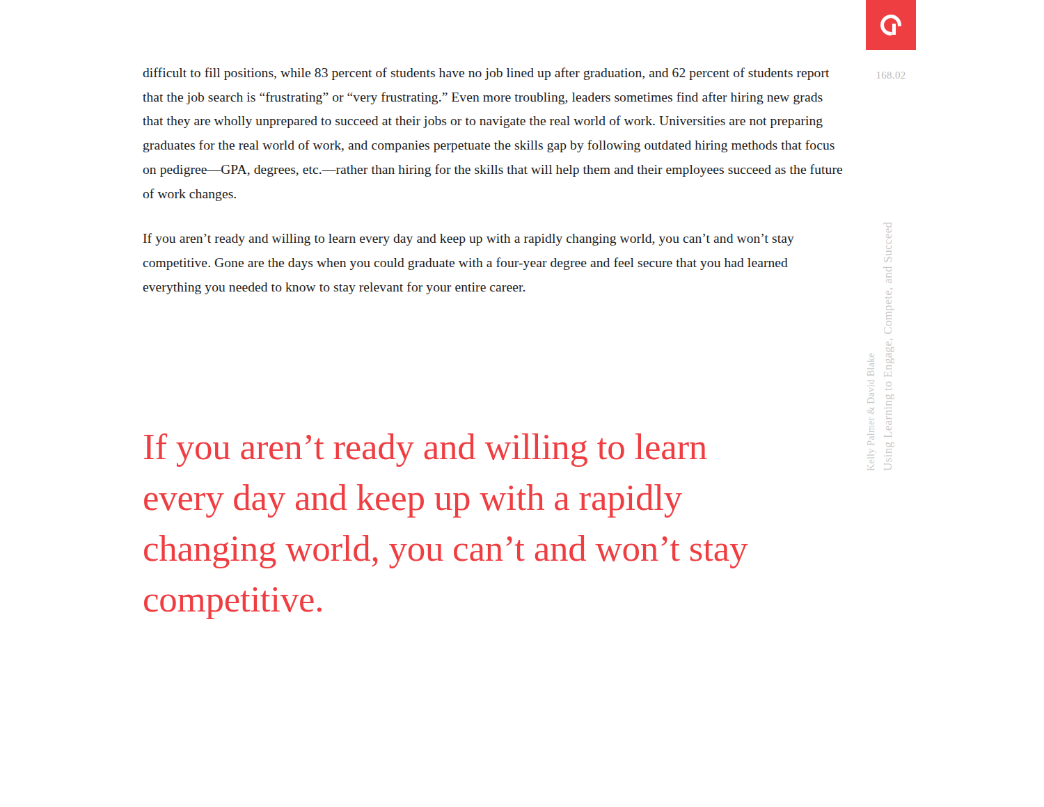difficult to fill positions, while 83 percent of students have no job lined up after graduation, and 62 percent of students report that the job search is “frustrating” or “very frustrating.” Even more troubling, leaders sometimes find after hiring new grads that they are wholly unprepared to succeed at their jobs or to navigate the real world of work. Universities are not preparing graduates for the real world of work, and companies perpetuate the skills gap by following outdated hiring methods that focus on pedigree—GPA, degrees, etc.—rather than hiring for the skills that will help them and their employees succeed as the future of work changes.
If you aren’t ready and willing to learn every day and keep up with a rapidly changing world, you can’t and won’t stay competitive. Gone are the days when you could graduate with a four-year degree and feel secure that you had learned everything you needed to know to stay relevant for your entire career.
If you aren’t ready and willing to learn every day and keep up with a rapidly changing world, you can’t and won’t stay competitive.
168.02
Kelly Palmer & David Blake
Using Learning to Engage, Compete, and Succeed